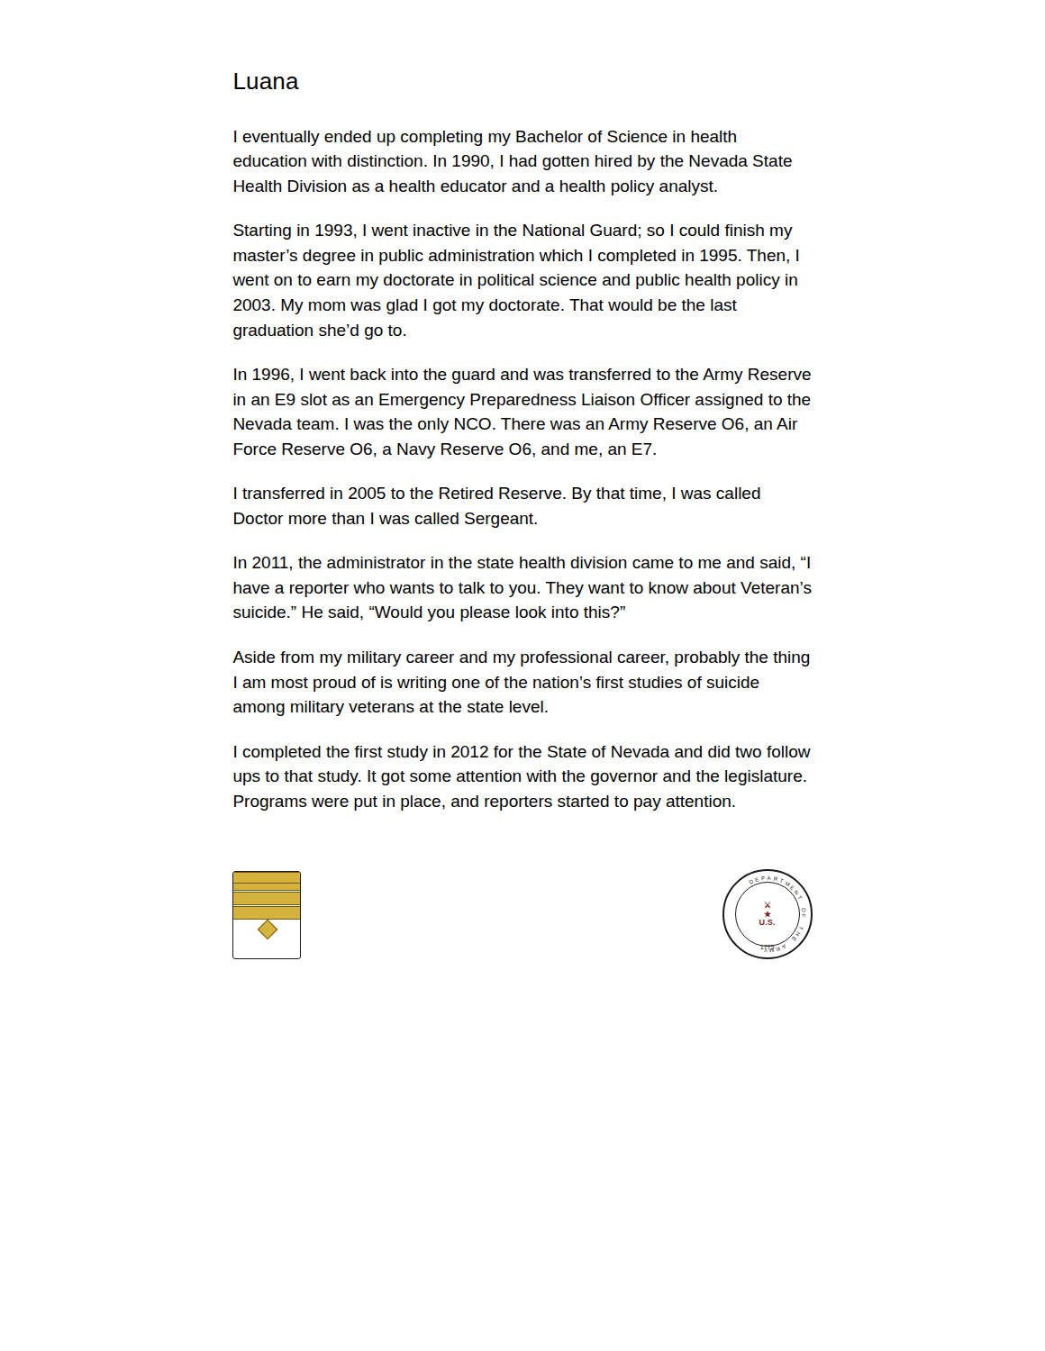Luana
I eventually ended up completing my Bachelor of Science in health education with distinction. In 1990, I had gotten hired by the Nevada State Health Division as a health educator and a health policy analyst.
Starting in 1993, I went inactive in the National Guard; so I could finish my master’s degree in public administration which I completed in 1995. Then, I went on to earn my doctorate in political science and public health policy in 2003. My mom was glad I got my doctorate. That would be the last graduation she’d go to.
In 1996, I went back into the guard and was transferred to the Army Reserve in an E9 slot as an Emergency Preparedness Liaison Officer assigned to the Nevada team. I was the only NCO. There was an Army Reserve O6, an Air Force Reserve O6, a Navy Reserve O6, and me, an E7.
I transferred in 2005 to the Retired Reserve. By that time, I was called Doctor more than I was called Sergeant.
In 2011, the administrator in the state health division came to me and said, “I have a reporter who wants to talk to you. They want to know about Veteran’s suicide.” He said, “Would you please look into this?”
Aside from my military career and my professional career, probably the thing I am most proud of is writing one of the nation’s first studies of suicide among military veterans at the state level.
I completed the first study in 2012 for the State of Nevada and did two follow ups to that study. It got some attention with the governor and the legislature. Programs were put in place, and reporters started to pay attention.
D E P A R T M E N T O F T H E A R M Y
⚔
★
U.S.
1775